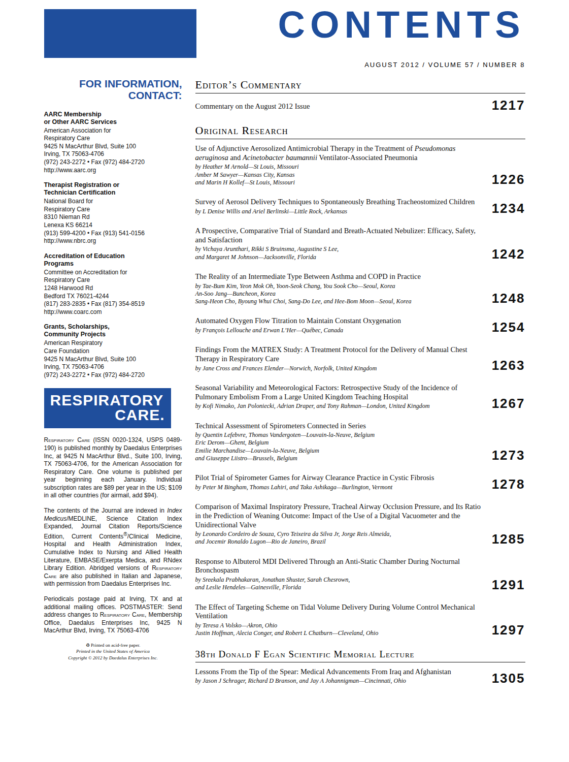CONTENTS
AUGUST 2012 / VOLUME 57 / NUMBER 8
FOR INFORMATION,
CONTACT:
AARC Membership
or Other AARC Services
American Association for
Respiratory Care
9425 N MacArthur Blvd, Suite 100
Irving, TX 75063-4706
(972) 243-2272 • Fax (972) 484-2720
http://www.aarc.org
Therapist Registration or
Technician Certification
National Board for
Respiratory Care
8310 Nieman Rd
Lenexa KS 66214
(913) 599-4200 • Fax (913) 541-0156
http://www.nbrc.org
Accreditation of Education
Programs
Committee on Accreditation for
Respiratory Care
1248 Harwood Rd
Bedford TX 76021-4244
(817) 283-2835 • Fax (817) 354-8519
http://www.coarc.com
Grants, Scholarships,
Community Projects
American Respiratory
Care Foundation
9425 N MacArthur Blvd, Suite 100
Irving, TX 75063-4706
(972) 243-2272 • Fax (972) 484-2720
RESPIRATORY
CARE.
Respiratory Care (ISSN 0020-1324, USPS 0489-190) is published monthly by Daedalus Enterprises Inc, at 9425 N MacArthur Blvd., Suite 100, Irving, TX 75063-4706, for the American Association for Respiratory Care. One volume is published per year beginning each January. Individual subscription rates are $89 per year in the US; $109 in all other countries (for airmail, add $94).
The contents of the Journal are indexed in Index Medicus/MEDLINE, Science Citation Index Expanded, Journal Citation Reports/Science Edition, Current Contents®/Clinical Medicine, Hospital and Health Administration Index, Cumulative Index to Nursing and Allied Health Literature, EMBASE/Exerpta Medica, and RNdex Library Edition. Abridged versions of Respiratory Care are also published in Italian and Japanese, with permission from Daedalus Enterprises Inc.
Periodicals postage paid at Irving, TX and at additional mailing offices. POSTMASTER: Send address changes to Respiratory Care, Membership Office, Daedalus Enterprises Inc, 9425 N MacArthur Blvd, Irving, TX 75063-4706
♻ Printed on acid-free paper.
Printed in the United States of America
Copyright © 2012 by Daedalus Enterprises Inc.
Editor’s Commentary
Commentary on the August 2012 Issue
1217
Original Research
Use of Adjunctive Aerosolized Antimicrobial Therapy in the Treatment of Pseudomonas aeruginosa and Acinetobacter baumannii Ventilator-Associated Pneumonia
by Heather M Arnold—St Louis, Missouri Amber M Sawyer—Kansas City, Kansas and Marin H Kollef—St Louis, Missouri
1226
Survey of Aerosol Delivery Techniques to Spontaneously Breathing Tracheostomized Children
by L Denise Willis and Ariel Berlinski—Little Rock, Arkansas
1234
A Prospective, Comparative Trial of Standard and Breath-Actuated Nebulizer: Efficacy, Safety, and Satisfaction
by Vichaya Arunthari, Rikki S Bruinsma, Augustine S Lee, and Margaret M Johnson—Jacksonville, Florida
1242
The Reality of an Intermediate Type Between Asthma and COPD in Practice
by Tae-Bum Kim, Yeon Mok Oh, Yoon-Seok Chang, You Sook Cho—Seoul, Korea An-Soo Jang—Buncheon, Korea Sang-Heon Cho, Byoung Whui Choi, Sang-Do Lee, and Hee-Bom Moon—Seoul, Korea
1248
Automated Oxygen Flow Titration to Maintain Constant Oxygenation
by François Lellouche and Erwan L’Her—Québec, Canada
1254
Findings From the MATREX Study: A Treatment Protocol for the Delivery of Manual Chest Therapy in Respiratory Care
by Jane Cross and Frances Elender—Norwich, Norfolk, United Kingdom
1263
Seasonal Variability and Meteorological Factors: Retrospective Study of the Incidence of Pulmonary Embolism From a Large United Kingdom Teaching Hospital
by Kofi Nimako, Jan Poloniecki, Adrian Draper, and Tony Rahman—London, United Kingdom
1267
Technical Assessment of Spirometers Connected in Series
by Quentin Lefebvre, Thomas Vandergoten—Louvain-la-Neuve, Belgium Eric Derom—Ghent, Belgium Emilie Marchandise—Louvain-la-Neuve, Belgium and Giuseppe Liistro—Brussels, Belgium
1273
Pilot Trial of Spirometer Games for Airway Clearance Practice in Cystic Fibrosis
by Peter M Bingham, Thomas Lahiri, and Taka Ashikaga—Burlington, Vermont
1278
Comparison of Maximal Inspiratory Pressure, Tracheal Airway Occlusion Pressure, and Its Ratio in the Prediction of Weaning Outcome: Impact of the Use of a Digital Vacuometer and the Unidirectional Valve
by Leonardo Cordeiro de Souza, Cyro Teixeira da Silva Jr, Jorge Reis Almeida, and Jocemir Ronaldo Lugon—Rio de Janeiro, Brazil
1285
Response to Albuterol MDI Delivered Through an Anti-Static Chamber During Nocturnal Bronchospasm
by Sreekala Prabhakaran, Jonathan Shuster, Sarah Chesrown, and Leslie Hendeles—Gainesville, Florida
1291
The Effect of Targeting Scheme on Tidal Volume Delivery During Volume Control Mechanical Ventilation
by Teresa A Volsko—Akron, Ohio Justin Hoffman, Alecia Conger, and Robert L Chatburn—Cleveland, Ohio
1297
38th Donald F Egan Scientific Memorial Lecture
Lessons From the Tip of the Spear: Medical Advancements From Iraq and Afghanistan
by Jason J Schrager, Richard D Branson, and Jay A Johannigman—Cincinnati, Ohio
1305